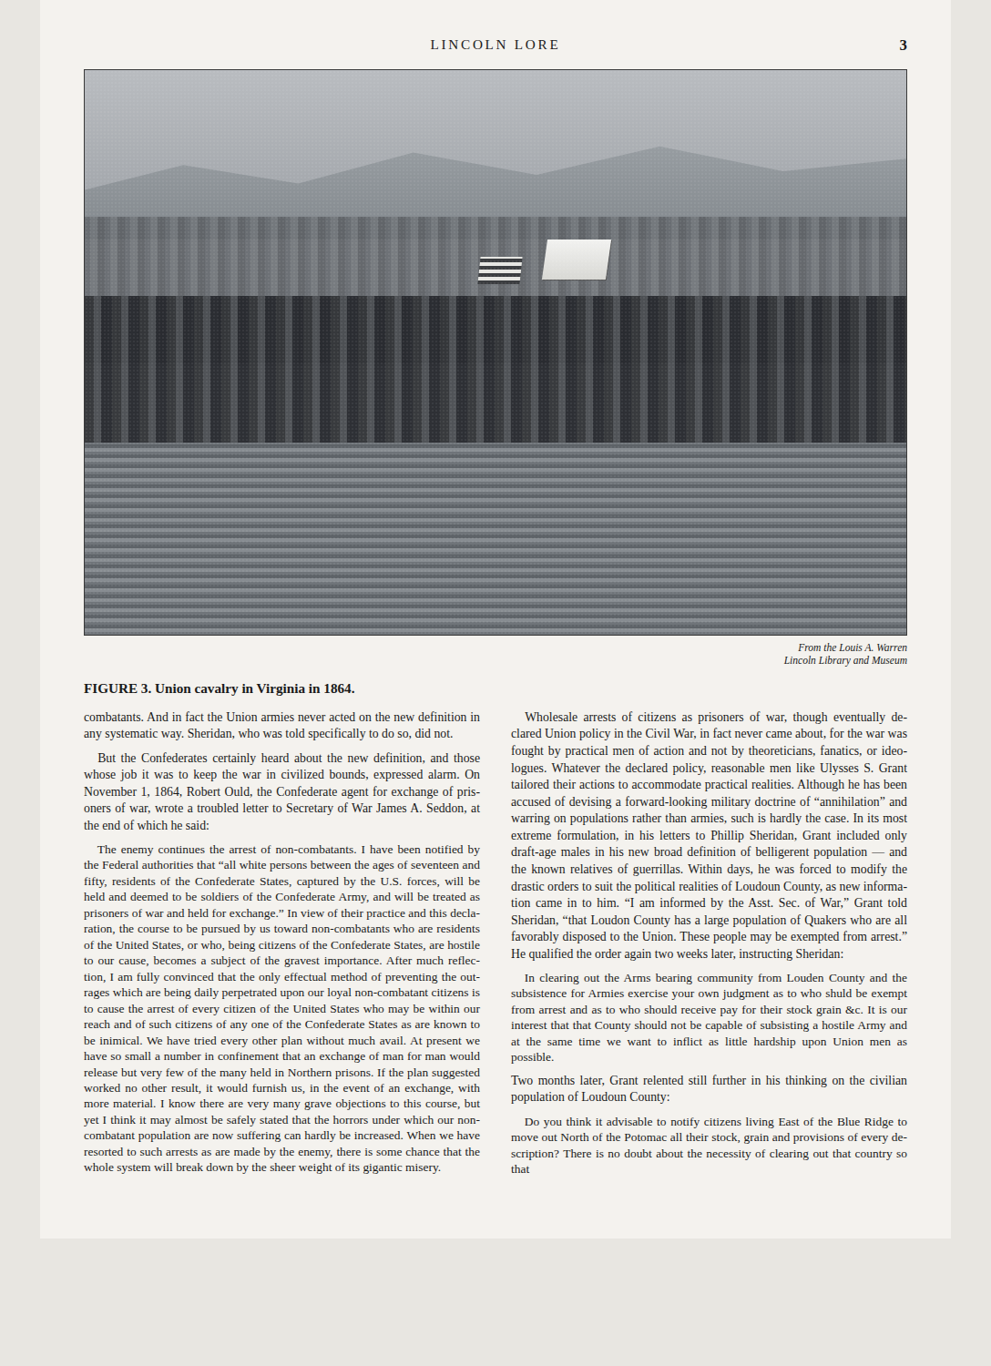Lincoln Lore 3
From the Louis A. Warren
Lincoln Library and Museum
FIGURE 3. Union cavalry in Virginia in 1864.
combatants. And in fact the Union armies never acted on the new definition in any systematic way. Sheridan, who was told specifically to do so, did not.
But the Confederates certainly heard about the new definition, and those whose job it was to keep the war in civilized bounds, expressed alarm. On November 1, 1864, Robert Ould, the Confederate agent for exchange of prisoners of war, wrote a troubled letter to Secretary of War James A. Seddon, at the end of which he said:
The enemy continues the arrest of non-combatants. I have been notified by the Federal authorities that “all white persons between the ages of seventeen and fifty, residents of the Confederate States, captured by the U.S. forces, will be held and deemed to be soldiers of the Confederate Army, and will be treated as prisoners of war and held for exchange.” In view of their practice and this declaration, the course to be pursued by us toward non-combatants who are residents of the United States, or who, being citizens of the Confederate States, are hostile to our cause, becomes a subject of the gravest importance. After much reflection, I am fully convinced that the only effectual method of preventing the outrages which are being daily perpetrated upon our loyal non-combatant citizens is to cause the arrest of every citizen of the United States who may be within our reach and of such citizens of any one of the Confederate States as are known to be inimical. We have tried every other plan without much avail. At present we have so small a number in confinement that an exchange of man for man would release but very few of the many held in Northern prisons. If the plan suggested worked no other result, it would furnish us, in the event of an exchange, with more material. I know there are very many grave objections to this course, but yet I think it may almost be safely stated that the horrors under which our non-combatant population are now suffering can hardly be increased. When we have resorted to such arrests as are made by the enemy, there is some chance that the whole system will break down by the sheer weight of its gigantic misery.
Wholesale arrests of citizens as prisoners of war, though eventually declared Union policy in the Civil War, in fact never came about, for the war was fought by practical men of action and not by theoreticians, fanatics, or ideologues. Whatever the declared policy, reasonable men like Ulysses S. Grant tailored their actions to accommodate practical realities. Although he has been accused of devising a forward-looking military doctrine of “annihilation” and warring on populations rather than armies, such is hardly the case. In its most extreme formulation, in his letters to Phillip Sheridan, Grant included only draft-age males in his new broad definition of belligerent population — and the known relatives of guerrillas. Within days, he was forced to modify the drastic orders to suit the political realities of Loudoun County, as new information came in to him. “I am informed by the Asst. Sec. of War,” Grant told Sheridan, “that Loudon County has a large population of Quakers who are all favorably disposed to the Union. These people may be exempted from arrest.” He qualified the order again two weeks later, instructing Sheridan:
In clearing out the Arms bearing community from Louden County and the subsistence for Armies exercise your own judgment as to who shuld be exempt from arrest and as to who should receive pay for their stock grain &c. It is our interest that that County should not be capable of subsisting a hostile Army and at the same time we want to inflict as little hardship upon Union men as possible.
Two months later, Grant relented still further in his thinking on the civilian population of Loudoun County:
Do you think it advisable to notify citizens living East of the Blue Ridge to move out North of the Potomac all their stock, grain and provisions of every description? There is no doubt about the necessity of clearing out that country so that